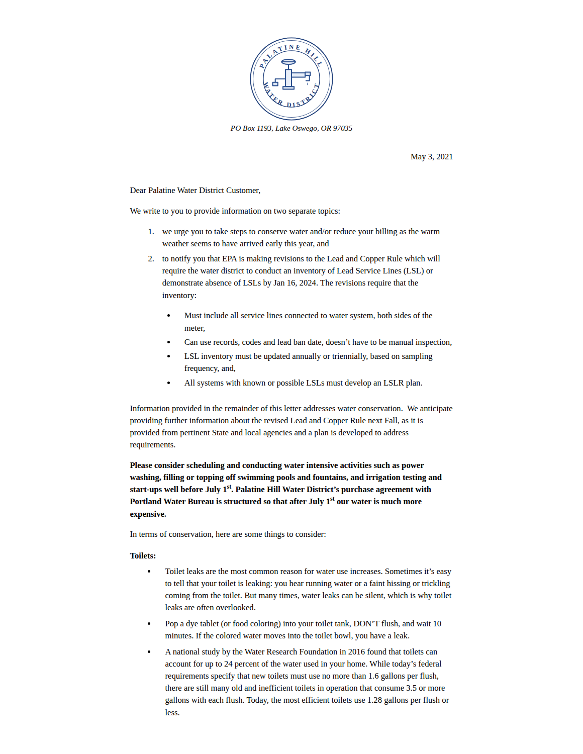PALATINE HILL WATER DISTRICT
PO Box 1193, Lake Oswego, OR 97035
May 3, 2021
Dear Palatine Water District Customer,
We write to you to provide information on two separate topics:
we urge you to take steps to conserve water and/or reduce your billing as the warm weather seems to have arrived early this year, and
to notify you that EPA is making revisions to the Lead and Copper Rule which will require the water district to conduct an inventory of Lead Service Lines (LSL) or demonstrate absence of LSLs by Jan 16, 2024. The revisions require that the inventory:
Must include all service lines connected to water system, both sides of the meter,
Can use records, codes and lead ban date, doesn’t have to be manual inspection,
LSL inventory must be updated annually or triennially, based on sampling frequency, and,
All systems with known or possible LSLs must develop an LSLR plan.
Information provided in the remainder of this letter addresses water conservation. We anticipate providing further information about the revised Lead and Copper Rule next Fall, as it is provided from pertinent State and local agencies and a plan is developed to address requirements.
Please consider scheduling and conducting water intensive activities such as power washing, filling or topping off swimming pools and fountains, and irrigation testing and start-ups well before July 1st. Palatine Hill Water District’s purchase agreement with Portland Water Bureau is structured so that after July 1st our water is much more expensive.
In terms of conservation, here are some things to consider:
Toilets:
Toilet leaks are the most common reason for water use increases. Sometimes it’s easy to tell that your toilet is leaking: you hear running water or a faint hissing or trickling coming from the toilet. But many times, water leaks can be silent, which is why toilet leaks are often overlooked.
Pop a dye tablet (or food coloring) into your toilet tank, DON’T flush, and wait 10 minutes. If the colored water moves into the toilet bowl, you have a leak.
A national study by the Water Research Foundation in 2016 found that toilets can account for up to 24 percent of the water used in your home. While today’s federal requirements specify that new toilets must use no more than 1.6 gallons per flush, there are still many old and inefficient toilets in operation that consume 3.5 or more gallons with each flush. Today, the most efficient toilets use 1.28 gallons per flush or less.